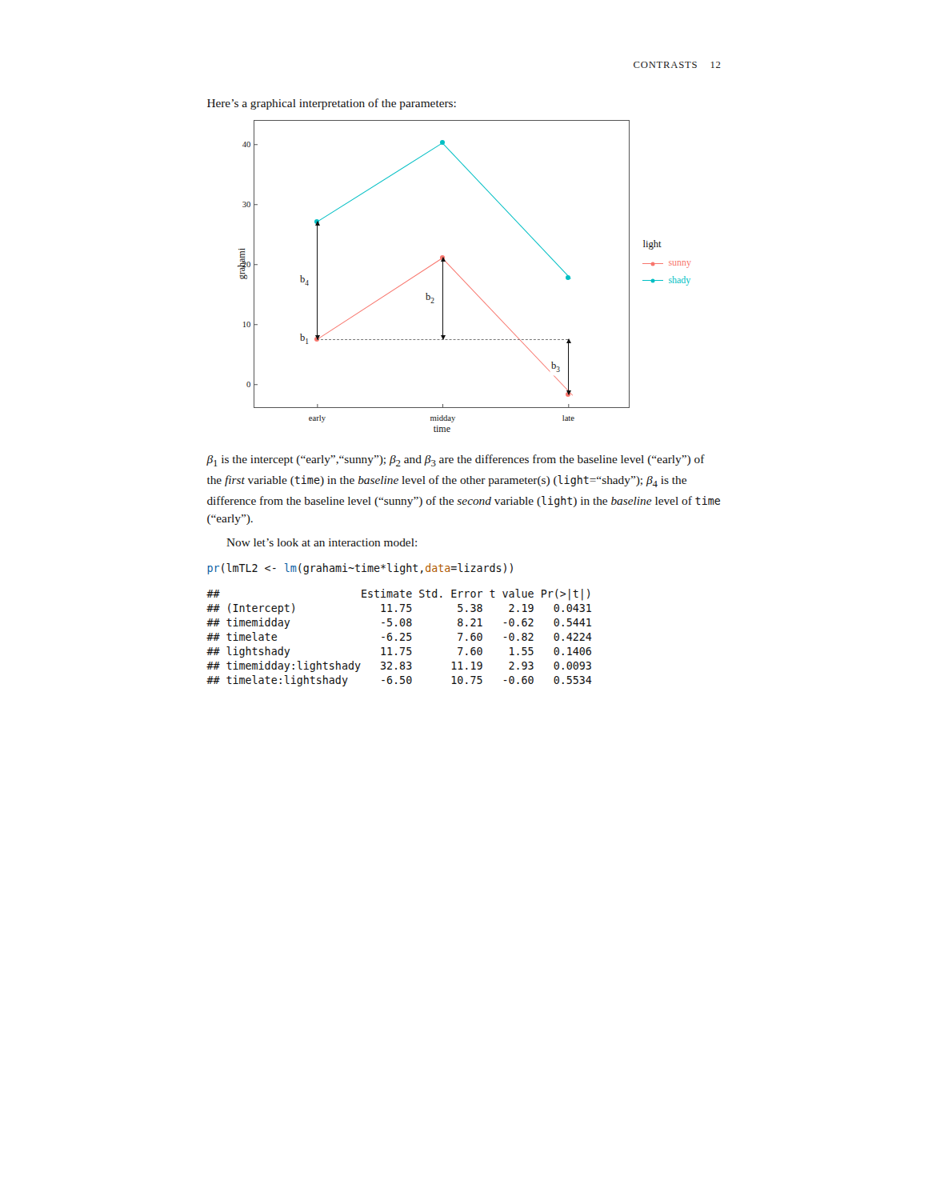CONTRASTS 12
Here’s a graphical interpretation of the parameters:
grahami
40
30
20
10
0
early
midday
late
b4
b1
b2
b3
light
sunny
shady
time
β1 is the intercept (“early”,“sunny”); β2 and β3 are the differences from the baseline level (“early”) of the first variable (time) in the baseline level of the other parameter(s) (light=“shady”); β4 is the difference from the baseline level (“sunny”) of the second variable (light) in the baseline level of time (“early”).
Now let’s look at an interaction model:
pr(lmTL2 <- lm(grahami~time*light,data=lizards))
##                      Estimate Std. Error t value Pr(>|t|)
## (Intercept)             11.75       5.38    2.19   0.0431
## timemidday              -5.08       8.21   -0.62   0.5441
## timelate                -6.25       7.60   -0.82   0.4224
## lightshady              11.75       7.60    1.55   0.1406
## timemidday:lightshady   32.83      11.19    2.93   0.0093
## timelate:lightshady     -6.50      10.75   -0.60   0.5534